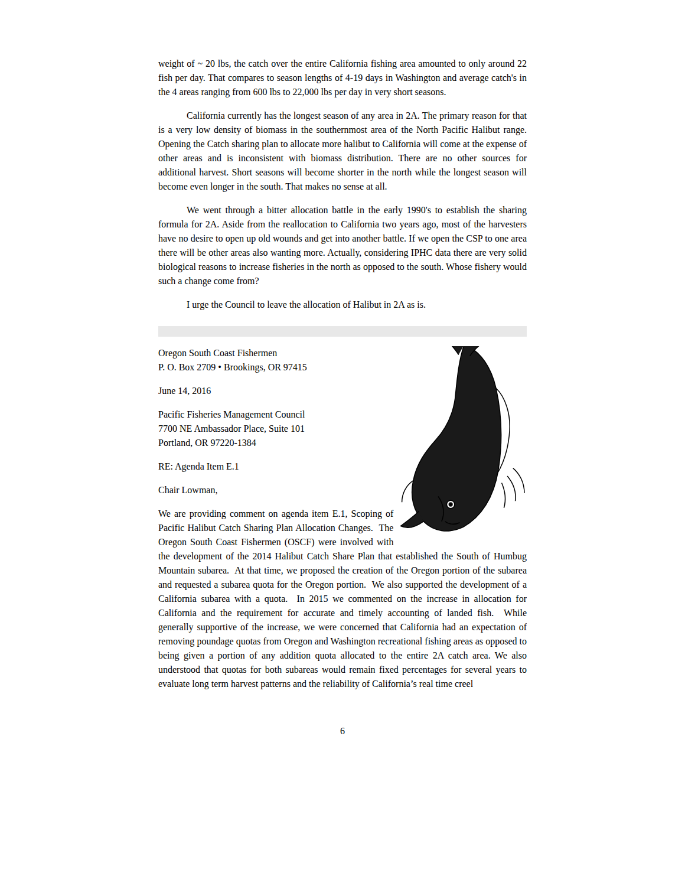weight of ~ 20 lbs, the catch over the entire California fishing area amounted to only around 22 fish per day. That compares to season lengths of 4-19 days in Washington and average catch's in the 4 areas ranging from 600 lbs to 22,000 lbs per day in very short seasons.
California currently has the longest season of any area in 2A. The primary reason for that is a very low density of biomass in the southernmost area of the North Pacific Halibut range. Opening the Catch sharing plan to allocate more halibut to California will come at the expense of other areas and is inconsistent with biomass distribution. There are no other sources for additional harvest. Short seasons will become shorter in the north while the longest season will become even longer in the south. That makes no sense at all.
We went through a bitter allocation battle in the early 1990's to establish the sharing formula for 2A. Aside from the reallocation to California two years ago, most of the harvesters have no desire to open up old wounds and get into another battle. If we open the CSP to one area there will be other areas also wanting more. Actually, considering IPHC data there are very solid biological reasons to increase fisheries in the north as opposed to the south. Whose fishery would such a change come from?
I urge the Council to leave the allocation of Halibut in 2A as is.
Oregon South Coast Fishermen
P. O. Box 2709 • Brookings, OR 97415
June 14, 2016
Pacific Fisheries Management Council
7700 NE Ambassador Place, Suite 101
Portland, OR 97220-1384
RE: Agenda Item E.1
Chair Lowman,
We are providing comment on agenda item E.1, Scoping of Pacific Halibut Catch Sharing Plan Allocation Changes. The Oregon South Coast Fishermen (OSCF) were involved with the development of the 2014 Halibut Catch Share Plan that established the South of Humbug Mountain subarea. At that time, we proposed the creation of the Oregon portion of the subarea and requested a subarea quota for the Oregon portion. We also supported the development of a California subarea with a quota. In 2015 we commented on the increase in allocation for California and the requirement for accurate and timely accounting of landed fish. While generally supportive of the increase, we were concerned that California had an expectation of removing poundage quotas from Oregon and Washington recreational fishing areas as opposed to being given a portion of any addition quota allocated to the entire 2A catch area. We also understood that quotas for both subareas would remain fixed percentages for several years to evaluate long term harvest patterns and the reliability of California’s real time creel
6